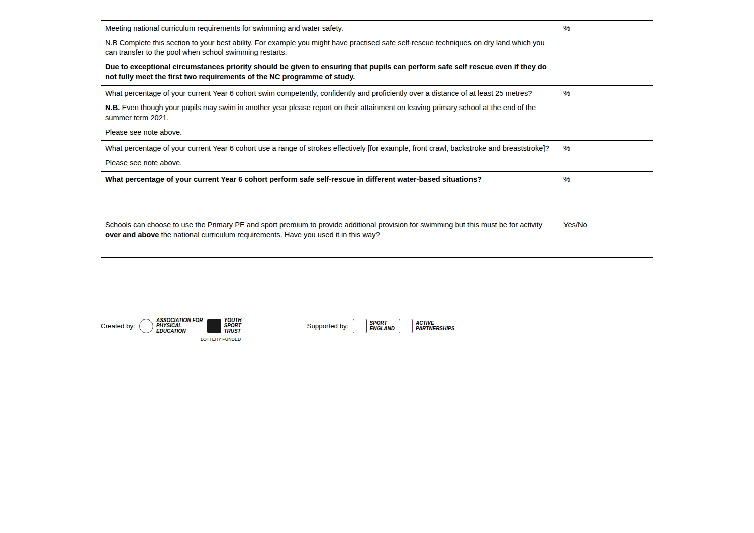| Meeting national curriculum requirements for swimming and water safety. N.B Complete this section to your best ability. For example you might have practised safe self-rescue techniques on dry land which you can transfer to the pool when school swimming restarts. Due to exceptional circumstances priority should be given to ensuring that pupils can perform safe self rescue even if they do not fully meet the first two requirements of the NC programme of study. | % |
| What percentage of your current Year 6 cohort swim competently, confidently and proficiently over a distance of at least 25 metres? N.B. Even though your pupils may swim in another year please report on their attainment on leaving primary school at the end of the summer term 2021. Please see note above. | % |
| What percentage of your current Year 6 cohort use a range of strokes effectively [for example, front crawl, backstroke and breaststroke]? Please see note above. | % |
| What percentage of your current Year 6 cohort perform safe self-rescue in different water-based situations? | % |
| Schools can choose to use the Primary PE and sport premium to provide additional provision for swimming but this must be for activity over and above the national curriculum requirements. Have you used it in this way? | Yes/No |
Created by: association for
Physical
Education YOUTH
SPORT
TRUST
Supported by: SPORT
ENGLAND Active
Partnerships
Created by:
LOTTERY FUNDED